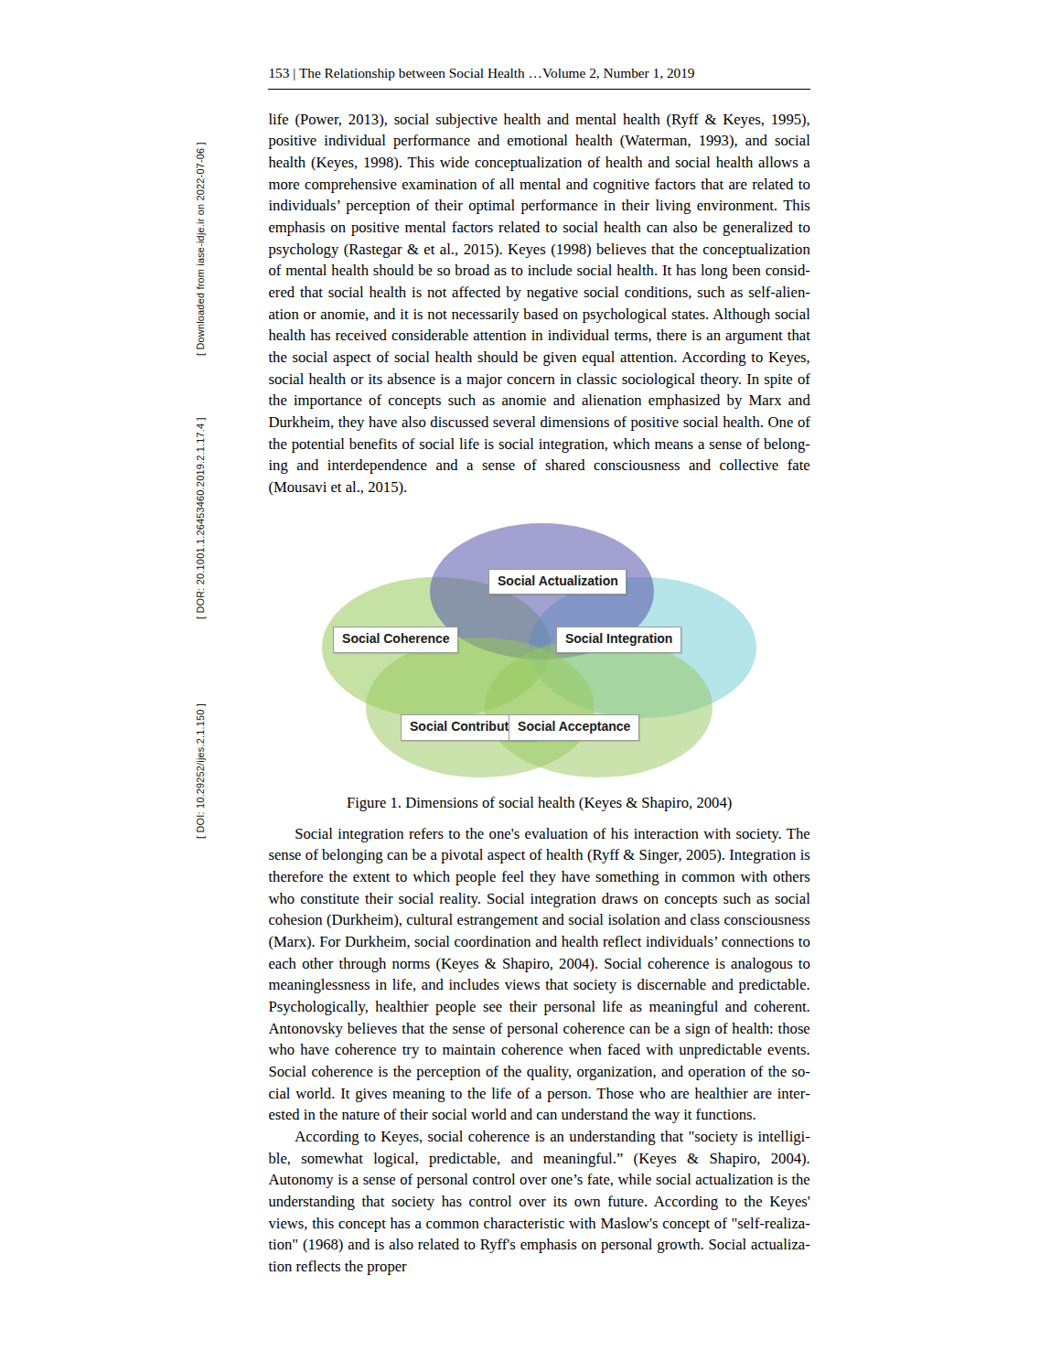[ DOI: 10.29252/ijes.2.1.150 ]
[ DOR: 20.1001.1.26453460.2019.2.1.17.4 ]
[ Downloaded from iase-idje.ir on 2022-07-06 ]
153 | The Relationship between Social Health …Volume 2, Number 1, 2019
life (Power, 2013), social subjective health and mental health (Ryff & Keyes, 1995), positive individual performance and emotional health (Waterman, 1993), and social health (Keyes, 1998). This wide conceptualization of health and social health allows a more comprehensive examination of all mental and cognitive factors that are related to individuals’ perception of their optimal performance in their living environment. This emphasis on positive mental factors related to social health can also be generalized to psychology (Rastegar & et al., 2015). Keyes (1998) believes that the conceptualization of mental health should be so broad as to include social health. It has long been considered that social health is not affected by negative social conditions, such as self-alienation or anomie, and it is not necessarily based on psychological states. Although social health has received considerable attention in individual terms, there is an argument that the social aspect of social health should be given equal attention. According to Keyes, social health or its absence is a major concern in classic sociological theory. In spite of the importance of concepts such as anomie and alienation emphasized by Marx and Durkheim, they have also discussed several dimensions of positive social health. One of the potential benefits of social life is social integration, which means a sense of belonging and interdependence and a sense of shared consciousness and collective fate (Mousavi et al., 2015).
Social Actualization
Social Coherence
Social Integration
Social Contribution
Social Acceptance
Figure 1. Dimensions of social health (Keyes & Shapiro, 2004)
Social integration refers to the one's evaluation of his interaction with society. The sense of belonging can be a pivotal aspect of health (Ryff & Singer, 2005). Integration is therefore the extent to which people feel they have something in common with others who constitute their social reality. Social integration draws on concepts such as social cohesion (Durkheim), cultural estrangement and social isolation and class consciousness (Marx). For Durkheim, social coordination and health reflect individuals’ connections to each other through norms (Keyes & Shapiro, 2004). Social coherence is analogous to meaninglessness in life, and includes views that society is discernable and predictable. Psychologically, healthier people see their personal life as meaningful and coherent. Antonovsky believes that the sense of personal coherence can be a sign of health: those who have coherence try to maintain coherence when faced with unpredictable events. Social coherence is the perception of the quality, organization, and operation of the social world. It gives meaning to the life of a person. Those who are healthier are interested in the nature of their social world and can understand the way it functions.
According to Keyes, social coherence is an understanding that "society is intelligible, somewhat logical, predictable, and meaningful.” (Keyes & Shapiro, 2004). Autonomy is a sense of personal control over one’s fate, while social actualization is the understanding that society has control over its own future. According to the Keyes' views, this concept has a common characteristic with Maslow's concept of "self-realization" (1968) and is also related to Ryff's emphasis on personal growth. Social actualization reflects the proper